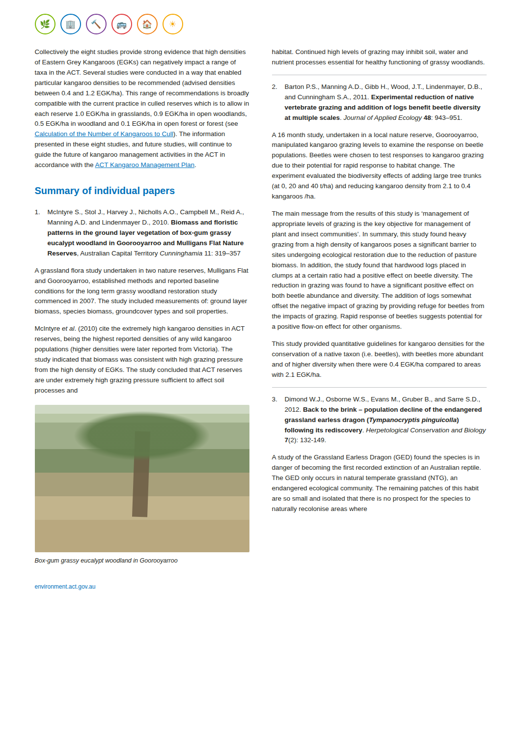🌿
🏢
🔨
🚌
🏠
☀
Collectively the eight studies provide strong evidence that high densities of Eastern Grey Kangaroos (EGKs) can negatively impact a range of taxa in the ACT. Several studies were conducted in a way that enabled particular kangaroo densities to be recommended (advised densities between 0.4 and 1.2 EGK/ha). This range of recommendations is broadly compatible with the current practice in culled reserves which is to allow in each reserve 1.0 EGK/ha in grasslands, 0.9 EGK/ha in open woodlands, 0.5 EGK/ha in woodland and 0.1 EGK/ha in open forest or forest (see Calculation of the Number of Kangaroos to Cull). The information presented in these eight studies, and future studies, will continue to guide the future of kangaroo management activities in the ACT in accordance with the ACT Kangaroo Management Plan.
Summary of individual papers
McIntyre S., Stol J., Harvey J., Nicholls A.O., Campbell M., Reid A., Manning A.D. and Lindenmayer D., 2010. Biomass and floristic patterns in the ground layer vegetation of box-gum grassy eucalypt woodland in Goorooyarroo and Mulligans Flat Nature Reserves, Australian Capital Territory Cunninghamia 11: 319–357
A grassland flora study undertaken in two nature reserves, Mulligans Flat and Goorooyarroo, established methods and reported baseline conditions for the long term grassy woodland restoration study commenced in 2007. The study included measurements of: ground layer biomass, species biomass, groundcover types and soil properties.
McIntyre et al. (2010) cite the extremely high kangaroo densities in ACT reserves, being the highest reported densities of any wild kangaroo populations (higher densities were later reported from Victoria). The study indicated that biomass was consistent with high grazing pressure from the high density of EGKs. The study concluded that ACT reserves are under extremely high grazing pressure sufficient to affect soil processes and
Box-gum grassy eucalypt woodland in Goorooyarroo
habitat. Continued high levels of grazing may inhibit soil, water and nutrient processes essential for healthy functioning of grassy woodlands.
Barton P.S., Manning A.D., Gibb H., Wood, J.T., Lindenmayer, D.B., and Cunningham S.A., 2011. Experimental reduction of native vertebrate grazing and addition of logs benefit beetle diversity at multiple scales. Journal of Applied Ecology 48: 943–951.
A 16 month study, undertaken in a local nature reserve, Goorooyarroo, manipulated kangaroo grazing levels to examine the response on beetle populations. Beetles were chosen to test responses to kangaroo grazing due to their potential for rapid response to habitat change. The experiment evaluated the biodiversity effects of adding large tree trunks (at 0, 20 and 40 t/ha) and reducing kangaroo density from 2.1 to 0.4 kangaroos /ha.
The main message from the results of this study is ‘management of appropriate levels of grazing is the key objective for management of plant and insect communities’. In summary, this study found heavy grazing from a high density of kangaroos poses a significant barrier to sites undergoing ecological restoration due to the reduction of pasture biomass. In addition, the study found that hardwood logs placed in clumps at a certain ratio had a positive effect on beetle diversity. The reduction in grazing was found to have a significant positive effect on both beetle abundance and diversity. The addition of logs somewhat offset the negative impact of grazing by providing refuge for beetles from the impacts of grazing. Rapid response of beetles suggests potential for a positive flow-on effect for other organisms.
This study provided quantitative guidelines for kangaroo densities for the conservation of a native taxon (i.e. beetles), with beetles more abundant and of higher diversity when there were 0.4 EGK/ha compared to areas with 2.1 EGK/ha.
Dimond W.J., Osborne W.S., Evans M., Gruber B., and Sarre S.D., 2012. Back to the brink – population decline of the endangered grassland earless dragon (Tympanocryptis pinguicolla) following its rediscovery. Herpetological Conservation and Biology 7(2): 132-149.
A study of the Grassland Earless Dragon (GED) found the species is in danger of becoming the first recorded extinction of an Australian reptile. The GED only occurs in natural temperate grassland (NTG), an endangered ecological community. The remaining patches of this habit are so small and isolated that there is no prospect for the species to naturally recolonise areas where
environment.act.gov.au